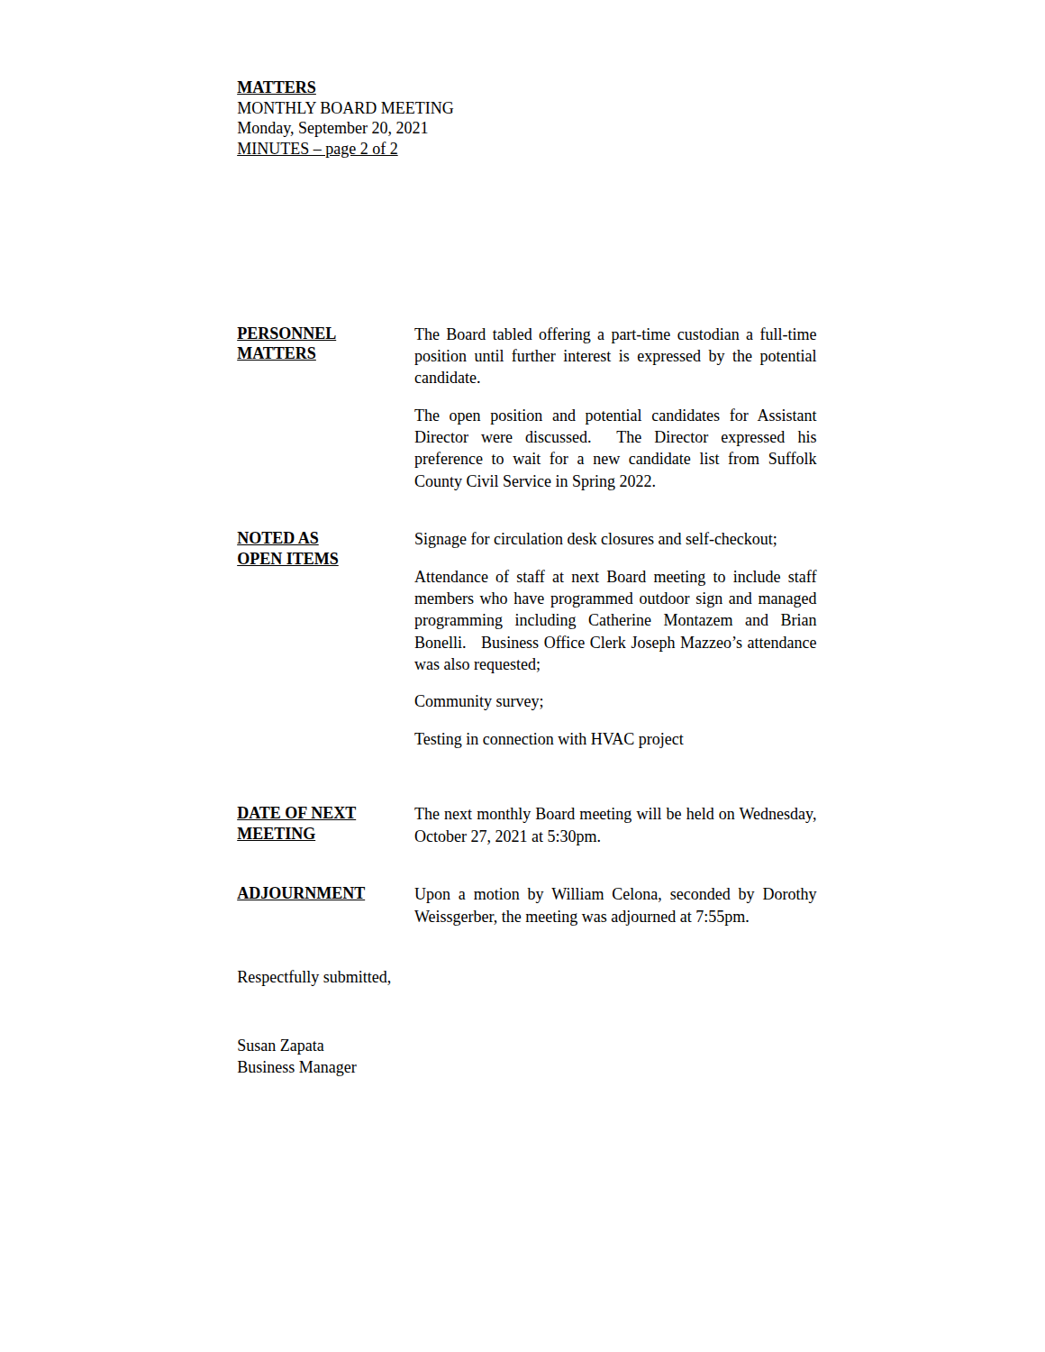MATTERS
MONTHLY BOARD MEETING
Monday, September 20, 2021
MINUTES – page 2 of 2
| PERSONNEL MATTERS | The Board tabled offering a part-time custodian a full-time position until further interest is expressed by the potential candidate. The open position and potential candidates for Assistant Director were discussed. The Director expressed his preference to wait for a new candidate list from Suffolk County Civil Service in Spring 2022. |
| NOTED AS OPEN ITEMS | Signage for circulation desk closures and self-checkout; Attendance of staff at next Board meeting to include staff members who have programmed outdoor sign and managed programming including Catherine Montazem and Brian Bonelli. Business Office Clerk Joseph Mazzeo’s attendance was also requested; Community survey; Testing in connection with HVAC project |
| DATE OF NEXT MEETING | The next monthly Board meeting will be held on Wednesday, October 27, 2021 at 5:30pm. |
| ADJOURNMENT | Upon a motion by William Celona, seconded by Dorothy Weissgerber, the meeting was adjourned at 7:55pm. |
Respectfully submitted,
Susan Zapata
Business Manager